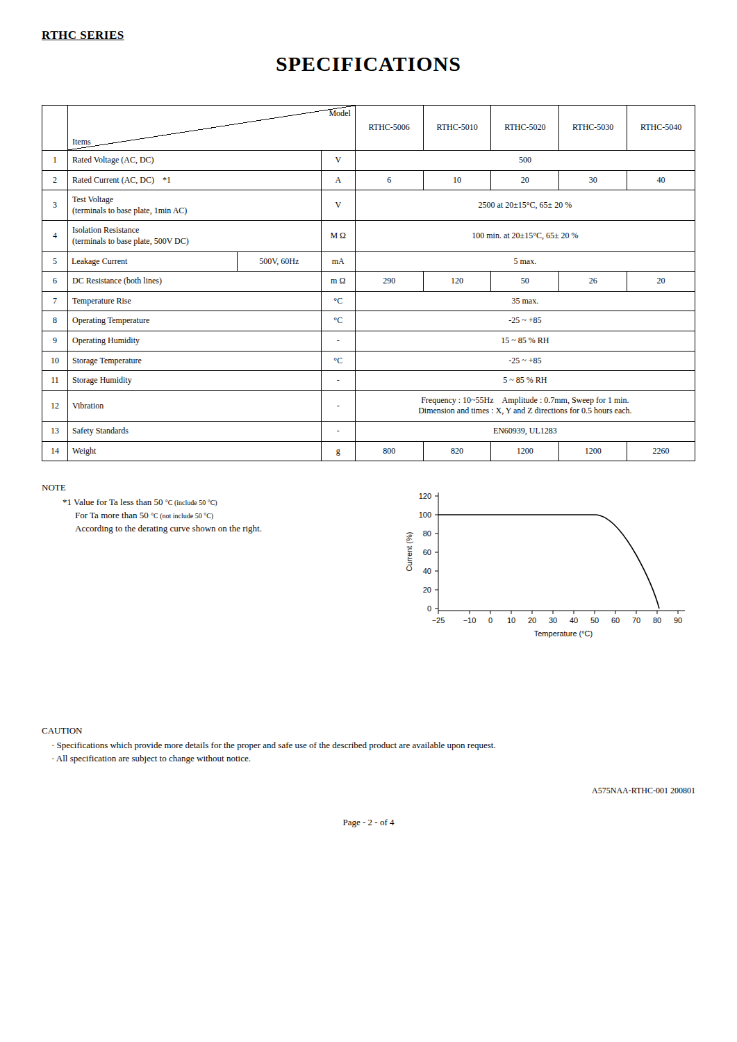RTHC SERIES
SPECIFICATIONS
| | Model Items | RTHC-5006 | RTHC-5010 | RTHC-5020 | RTHC-5030 | RTHC-5040 |
| 1 | Rated Voltage (AC, DC) | V | 500 |
| 2 | Rated Current (AC, DC) *1 | A | 6 | 10 | 20 | 30 | 40 |
| 3 | Test Voltage (terminals to base plate, 1min AC) | V | 2500 at 20±15°C, 65± 20 % |
| 4 | Isolation Resistance (terminals to base plate, 500V DC) | M Ω | 100 min. at 20±15°C, 65± 20 % |
| 5 | / Leakage Current / 500V, 60Hz / | mA | 5 max. |
| 6 | DC Resistance (both lines) | m Ω | 290 | 120 | 50 | 26 | 20 |
| 7 | Temperature Rise | °C | 35 max. |
| 8 | Operating Temperature | °C | -25 ~ +85 |
| 9 | Operating Humidity | - | 15 ~ 85 % RH |
| 10 | Storage Temperature | °C | -25 ~ +85 |
| 11 | Storage Humidity | - | 5 ~ 85 % RH |
| 12 | Vibration | - | Frequency : 10~55Hz Amplitude : 0.7mm, Sweep for 1 min. Dimension and times : X, Y and Z directions for 0.5 hours each. |
| 13 | Safety Standards | - | EN60939, UL1283 |
| 14 | Weight | g | 800 | 820 | 1200 | 1200 | 2260 |
NOTE
*1 Value for Ta less than 50 °C (include 50 °C)
For Ta more than 50 °C (not include 50 °C)
According to the derating curve shown on the right.
120 100 80 60 40 20 0 −25 −10 0 10 20 30 40 50 60 70 80 90 Current (%) Temperature (°C)
CAUTION
· Specifications which provide more details for the proper and safe use of the described product are available upon request.
· All specification are subject to change without notice.
A575NAA-RTHC-001 200801
Page - 2 - of 4